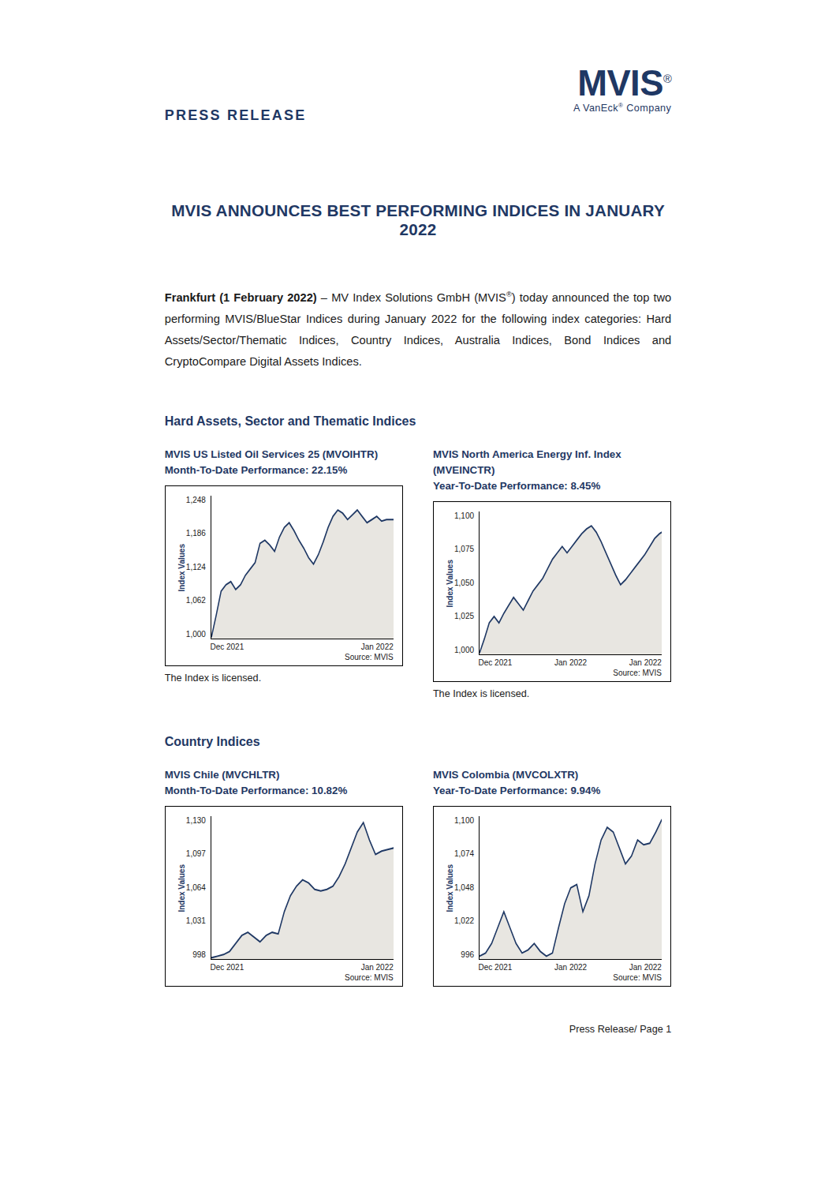PRESS RELEASE
MVIS®
A VanEck® Company
MVIS ANNOUNCES BEST PERFORMING INDICES IN JANUARY 2022
Frankfurt (1 February 2022) – MV Index Solutions GmbH (MVIS®) today announced the top two performing MVIS/BlueStar Indices during January 2022 for the following index categories: Hard Assets/Sector/Thematic Indices, Country Indices, Australia Indices, Bond Indices and CryptoCompare Digital Assets Indices.
Hard Assets, Sector and Thematic Indices
MVIS US Listed Oil Services 25 (MVOIHTR)
Month-To-Date Performance: 22.15%
Index Values
1,248
1,186
1,124
1,062
1,000
Dec 2021 Jan 2022
Source: MVIS
The Index is licensed.
MVIS North America Energy Inf. Index (MVEINCTR)
Year-To-Date Performance: 8.45%
Index Values
1,100
1,075
1,050
1,025
1,000
Dec 2021 Jan 2022 Jan 2022
Source: MVIS
The Index is licensed.
Country Indices
MVIS Chile (MVCHLTR)
Month-To-Date Performance: 10.82%
Index Values
1,130
1,097
1,064
1,031
998
Dec 2021 Jan 2022
Source: MVIS
MVIS Colombia (MVCOLXTR)
Year-To-Date Performance: 9.94%
Index Values
1,100
1,074
1,048
1,022
996
Dec 2021 Jan 2022 Jan 2022
Source: MVIS
Press Release/ Page 1